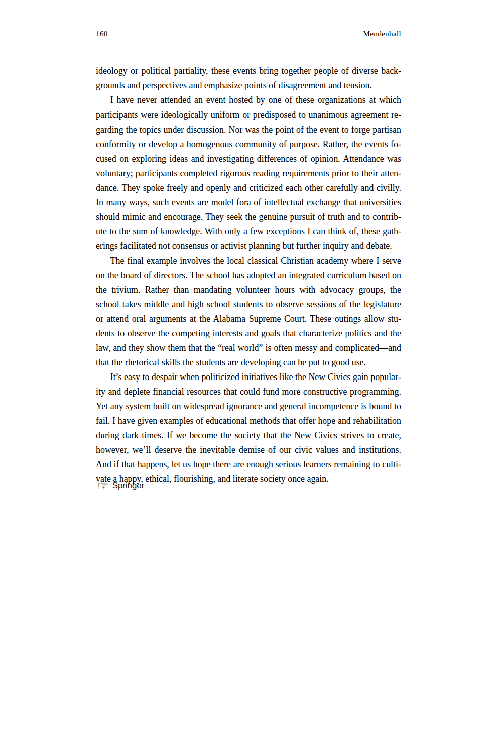160 Mendenhall
ideology or political partiality, these events bring together people of diverse backgrounds and perspectives and emphasize points of disagreement and tension.
I have never attended an event hosted by one of these organizations at which participants were ideologically uniform or predisposed to unanimous agreement regarding the topics under discussion. Nor was the point of the event to forge partisan conformity or develop a homogenous community of purpose. Rather, the events focused on exploring ideas and investigating differences of opinion. Attendance was voluntary; participants completed rigorous reading requirements prior to their attendance. They spoke freely and openly and criticized each other carefully and civilly. In many ways, such events are model fora of intellectual exchange that universities should mimic and encourage. They seek the genuine pursuit of truth and to contribute to the sum of knowledge. With only a few exceptions I can think of, these gatherings facilitated not consensus or activist planning but further inquiry and debate.
The final example involves the local classical Christian academy where I serve on the board of directors. The school has adopted an integrated curriculum based on the trivium. Rather than mandating volunteer hours with advocacy groups, the school takes middle and high school students to observe sessions of the legislature or attend oral arguments at the Alabama Supreme Court. These outings allow students to observe the competing interests and goals that characterize politics and the law, and they show them that the “real world” is often messy and complicated—and that the rhetorical skills the students are developing can be put to good use.
It’s easy to despair when politicized initiatives like the New Civics gain popularity and deplete financial resources that could fund more constructive programming. Yet any system built on widespread ignorance and general incompetence is bound to fail. I have given examples of educational methods that offer hope and rehabilitation during dark times. If we become the society that the New Civics strives to create, however, we’ll deserve the inevitable demise of our civic values and institutions. And if that happens, let us hope there are enough serious learners remaining to cultivate a happy, ethical, flourishing, and literate society once again.
☞ Springer